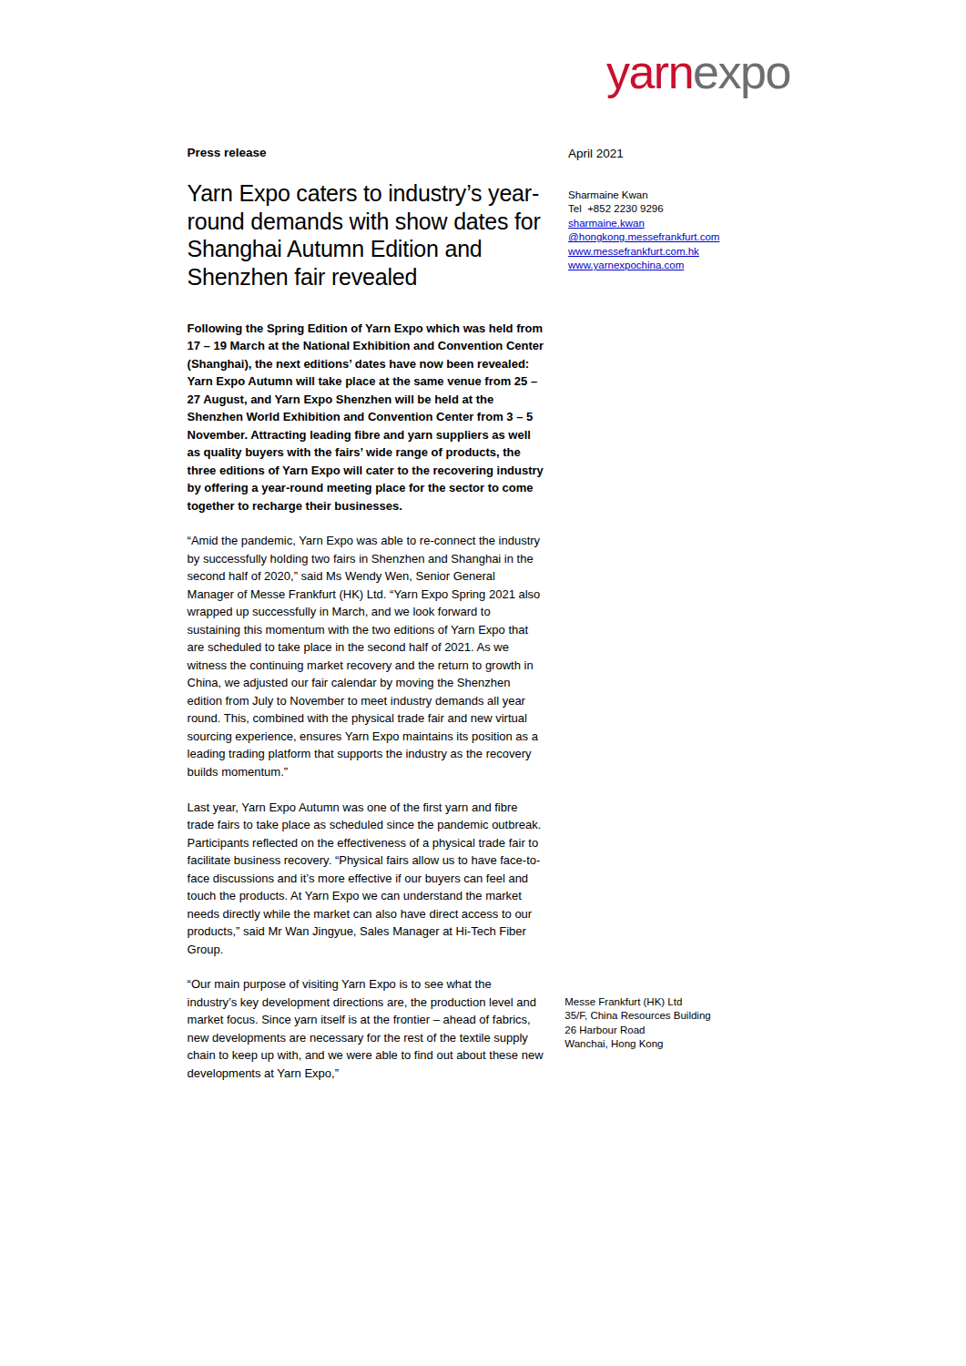yarn expo
Press release
Yarn Expo caters to industry’s year-round demands with show dates for Shanghai Autumn Edition and Shenzhen fair revealed
Following the Spring Edition of Yarn Expo which was held from 17 – 19 March at the National Exhibition and Convention Center (Shanghai), the next editions’ dates have now been revealed: Yarn Expo Autumn will take place at the same venue from 25 – 27 August, and Yarn Expo Shenzhen will be held at the Shenzhen World Exhibition and Convention Center from 3 – 5 November. Attracting leading fibre and yarn suppliers as well as quality buyers with the fairs’ wide range of products, the three editions of Yarn Expo will cater to the recovering industry by offering a year-round meeting place for the sector to come together to recharge their businesses.
“Amid the pandemic, Yarn Expo was able to re-connect the industry by successfully holding two fairs in Shenzhen and Shanghai in the second half of 2020,” said Ms Wendy Wen, Senior General Manager of Messe Frankfurt (HK) Ltd. “Yarn Expo Spring 2021 also wrapped up successfully in March, and we look forward to sustaining this momentum with the two editions of Yarn Expo that are scheduled to take place in the second half of 2021. As we witness the continuing market recovery and the return to growth in China, we adjusted our fair calendar by moving the Shenzhen edition from July to November to meet industry demands all year round. This, combined with the physical trade fair and new virtual sourcing experience, ensures Yarn Expo maintains its position as a leading trading platform that supports the industry as the recovery builds momentum.”
Last year, Yarn Expo Autumn was one of the first yarn and fibre trade fairs to take place as scheduled since the pandemic outbreak. Participants reflected on the effectiveness of a physical trade fair to facilitate business recovery. “Physical fairs allow us to have face-to-face discussions and it’s more effective if our buyers can feel and touch the products. At Yarn Expo we can understand the market needs directly while the market can also have direct access to our products,” said Mr Wan Jingyue, Sales Manager at Hi-Tech Fiber Group.
“Our main purpose of visiting Yarn Expo is to see what the industry’s key development directions are, the production level and market focus. Since yarn itself is at the frontier – ahead of fabrics, new developments are necessary for the rest of the textile supply chain to keep up with, and we were able to find out about these new developments at Yarn Expo,”
April 2021
Sharmaine Kwan Tel +852 2230 9296 sharmaine.kwan @hongkong.messefrankfurt.com www.messefrankfurt.com.hk www.yarnexpochina.com
Messe Frankfurt (HK) Ltd
35/F, China Resources Building
26 Harbour Road
Wanchai, Hong Kong